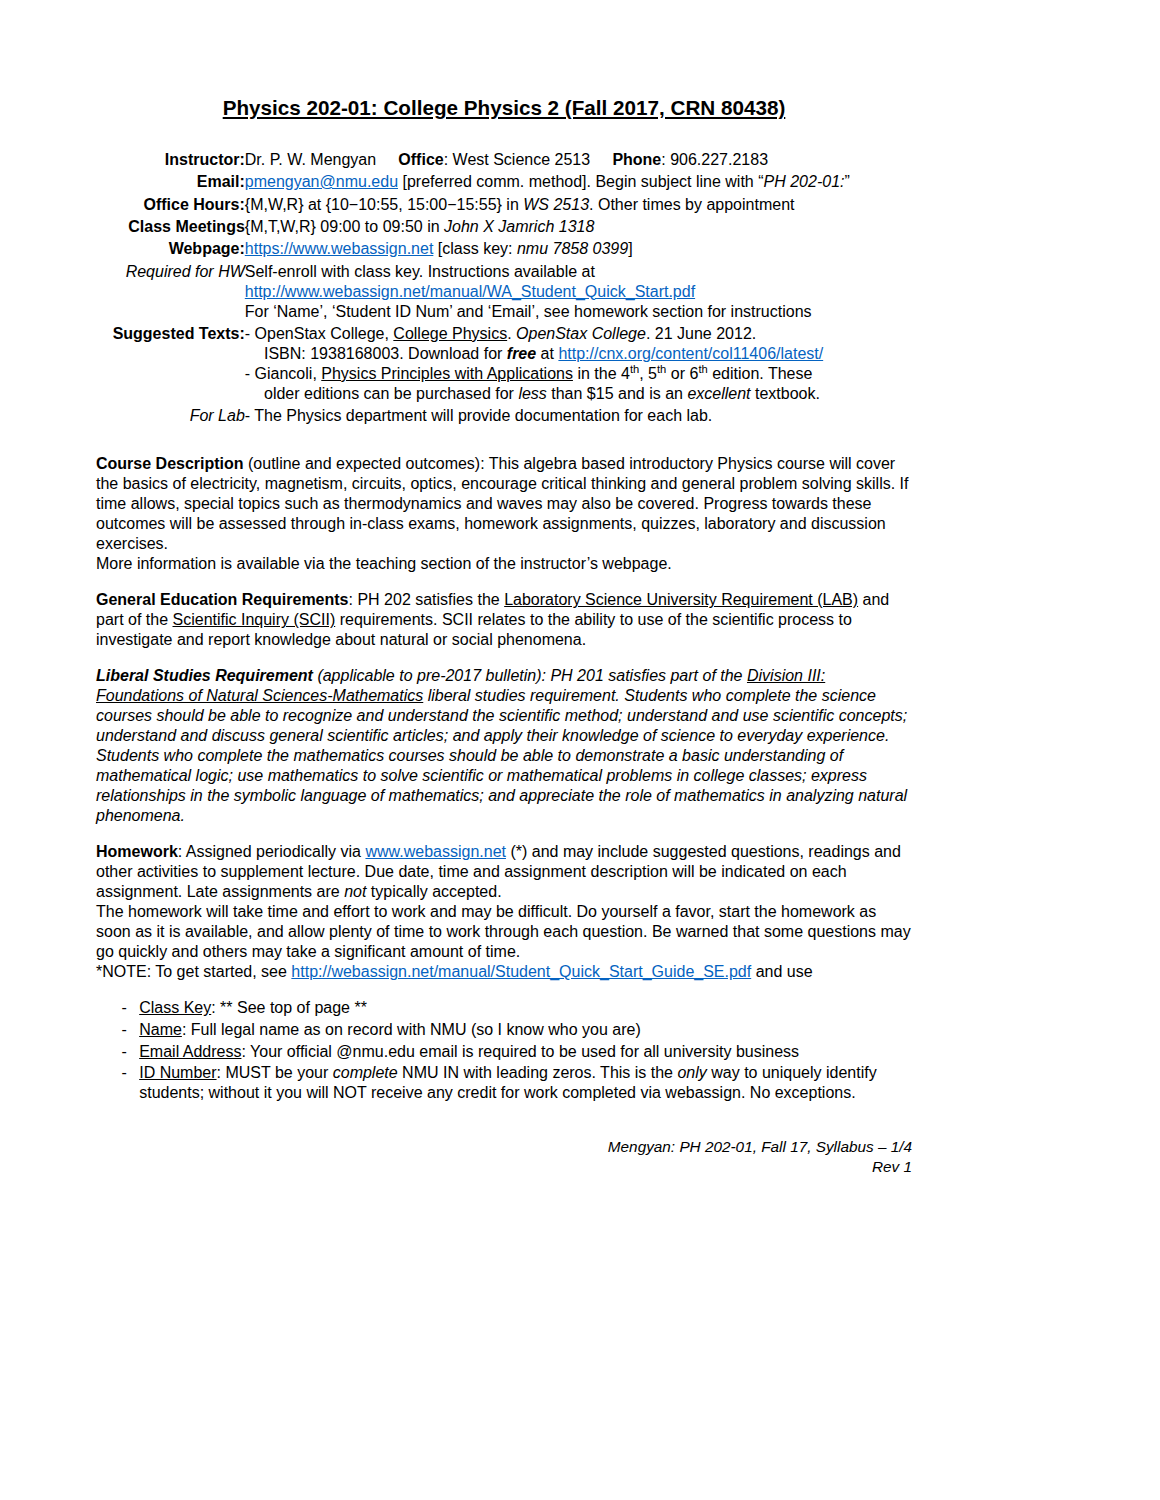Physics 202-01: College Physics 2 (Fall 2017, CRN 80438)
| Instructor: | Dr. P. W. Mengyan Office : West Science 2513 Phone : 906.227.2183 |
| Email: | pmengyan@nmu.edu [preferred comm. method]. Begin subject line with “ PH 202-01: ” |
| Office Hours: | {M,W,R} at {10−10:55, 15:00−15:55} in WS 2513 . Other times by appointment |
| Class Meetings | {M,T,W,R} 09:00 to 09:50 in John X Jamrich 1318 |
| Webpage: | https://www.webassign.net [class key: nmu 7858 0399 ] |
| Required for HW | Self-enroll with class key. Instructions available at http://www.webassign.net/manual/WA_Student_Quick_Start.pdf For ‘Name’, ‘Student ID Num’ and ‘Email’, see homework section for instructions |
| Suggested Texts: | - OpenStax College, College Physics . OpenStax College . 21 June 2012. ISBN: 1938168003. Download for free at http://cnx.org/content/col11406/latest/ - Giancoli, Physics Principles with Applications in the 4 th , 5 th or 6 th edition. These older editions can be purchased for less than $15 and is an excellent textbook. |
| For Lab | - The Physics department will provide documentation for each lab. |
Course Description (outline and expected outcomes): This algebra based introductory Physics course will cover the basics of electricity, magnetism, circuits, optics, encourage critical thinking and general problem solving skills. If time allows, special topics such as thermodynamics and waves may also be covered. Progress towards these outcomes will be assessed through in-class exams, homework assignments, quizzes, laboratory and discussion exercises.
More information is available via the teaching section of the instructor’s webpage.
General Education Requirements: PH 202 satisfies the Laboratory Science University Requirement (LAB) and part of the Scientific Inquiry (SCII) requirements. SCII relates to the ability to use of the scientific process to investigate and report knowledge about natural or social phenomena.
Liberal Studies Requirement (applicable to pre-2017 bulletin): PH 201 satisfies part of the Division III: Foundations of Natural Sciences-Mathematics liberal studies requirement. Students who complete the science courses should be able to recognize and understand the scientific method; understand and use scientific concepts; understand and discuss general scientific articles; and apply their knowledge of science to everyday experience. Students who complete the mathematics courses should be able to demonstrate a basic understanding of mathematical logic; use mathematics to solve scientific or mathematical problems in college classes; express relationships in the symbolic language of mathematics; and appreciate the role of mathematics in analyzing natural phenomena.
Homework: Assigned periodically via www.webassign.net (*) and may include suggested questions, readings and other activities to supplement lecture. Due date, time and assignment description will be indicated on each assignment. Late assignments are not typically accepted.
The homework will take time and effort to work and may be difficult. Do yourself a favor, start the homework as soon as it is available, and allow plenty of time to work through each question. Be warned that some questions may go quickly and others may take a significant amount of time.
*NOTE: To get started, see http://webassign.net/manual/Student_Quick_Start_Guide_SE.pdf and use
Class Key: ** See top of page **
Name: Full legal name as on record with NMU (so I know who you are)
Email Address: Your official @nmu.edu email is required to be used for all university business
ID Number: MUST be your complete NMU IN with leading zeros. This is the only way to uniquely identify students; without it you will NOT receive any credit for work completed via webassign. No exceptions.
Mengyan: PH 202-01, Fall 17, Syllabus – 1/4
Rev 1